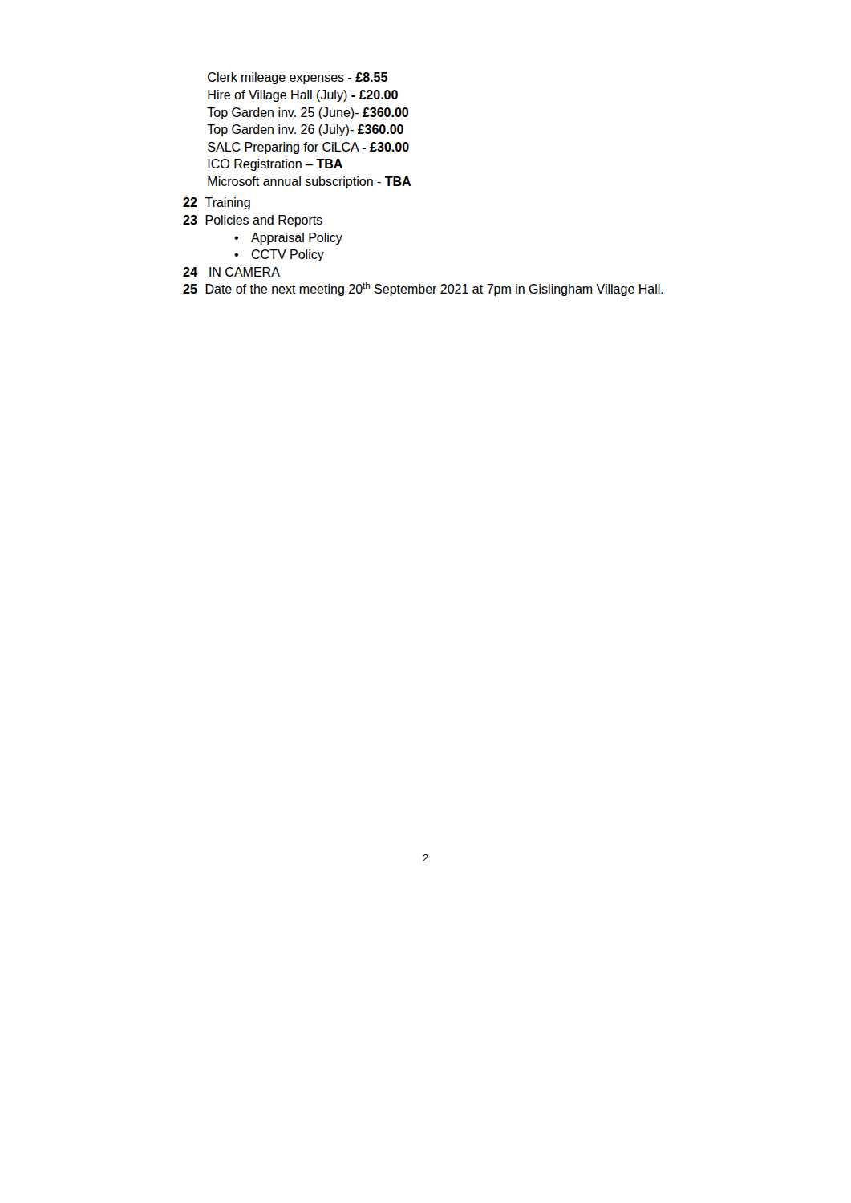Clerk mileage expenses - £8.55
Hire of Village Hall (July) - £20.00
Top Garden inv. 25 (June)- £360.00
Top Garden inv. 26 (July)- £360.00
SALC Preparing for CiLCA - £30.00
ICO Registration – TBA
Microsoft annual subscription - TBA
22 Training
23 Policies and Reports
Appraisal Policy
CCTV Policy
24 IN CAMERA
25 Date of the next meeting 20th September 2021 at 7pm in Gislingham Village Hall.
2